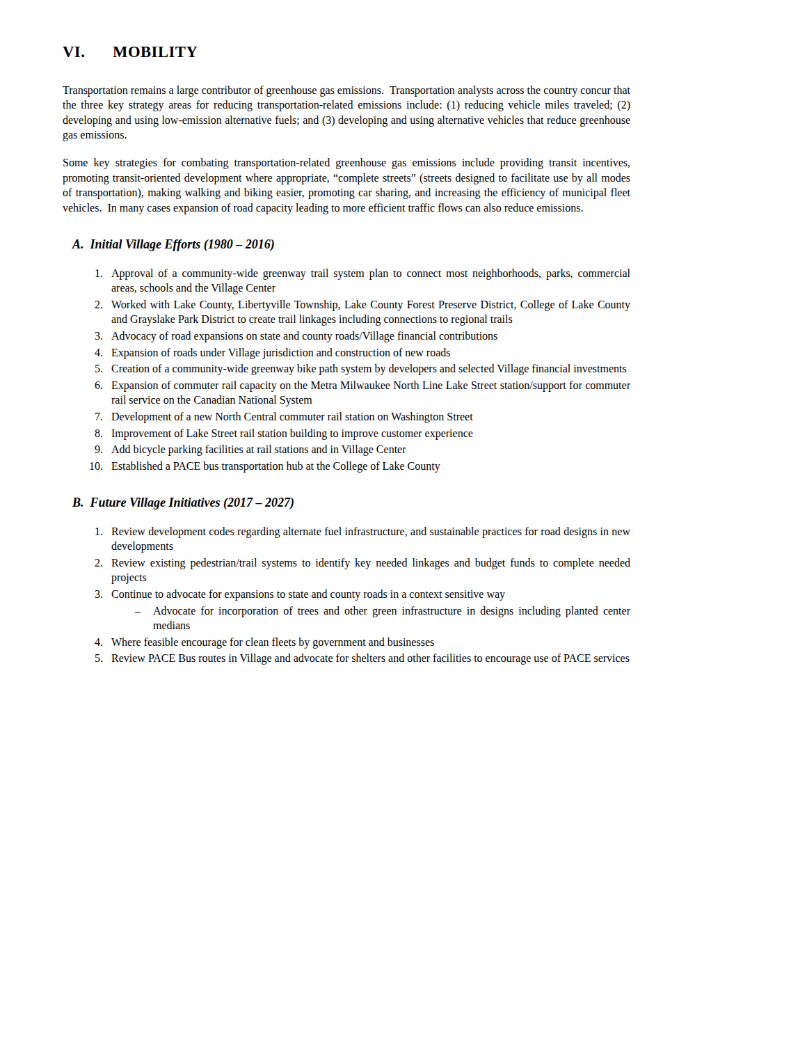VI. MOBILITY
Transportation remains a large contributor of greenhouse gas emissions. Transportation analysts across the country concur that the three key strategy areas for reducing transportation-related emissions include: (1) reducing vehicle miles traveled; (2) developing and using low-emission alternative fuels; and (3) developing and using alternative vehicles that reduce greenhouse gas emissions.
Some key strategies for combating transportation-related greenhouse gas emissions include providing transit incentives, promoting transit-oriented development where appropriate, “complete streets” (streets designed to facilitate use by all modes of transportation), making walking and biking easier, promoting car sharing, and increasing the efficiency of municipal fleet vehicles. In many cases expansion of road capacity leading to more efficient traffic flows can also reduce emissions.
A. Initial Village Efforts (1980 – 2016)
Approval of a community-wide greenway trail system plan to connect most neighborhoods, parks, commercial areas, schools and the Village Center
Worked with Lake County, Libertyville Township, Lake County Forest Preserve District, College of Lake County and Grayslake Park District to create trail linkages including connections to regional trails
Advocacy of road expansions on state and county roads/Village financial contributions
Expansion of roads under Village jurisdiction and construction of new roads
Creation of a community-wide greenway bike path system by developers and selected Village financial investments
Expansion of commuter rail capacity on the Metra Milwaukee North Line Lake Street station/support for commuter rail service on the Canadian National System
Development of a new North Central commuter rail station on Washington Street
Improvement of Lake Street rail station building to improve customer experience
Add bicycle parking facilities at rail stations and in Village Center
Established a PACE bus transportation hub at the College of Lake County
B. Future Village Initiatives (2017 – 2027)
Review development codes regarding alternate fuel infrastructure, and sustainable practices for road designs in new developments
Review existing pedestrian/trail systems to identify key needed linkages and budget funds to complete needed projects
Continue to advocate for expansions to state and county roads in a context sensitive way
Advocate for incorporation of trees and other green infrastructure in designs including planted center medians
Where feasible encourage for clean fleets by government and businesses
Review PACE Bus routes in Village and advocate for shelters and other facilities to encourage use of PACE services